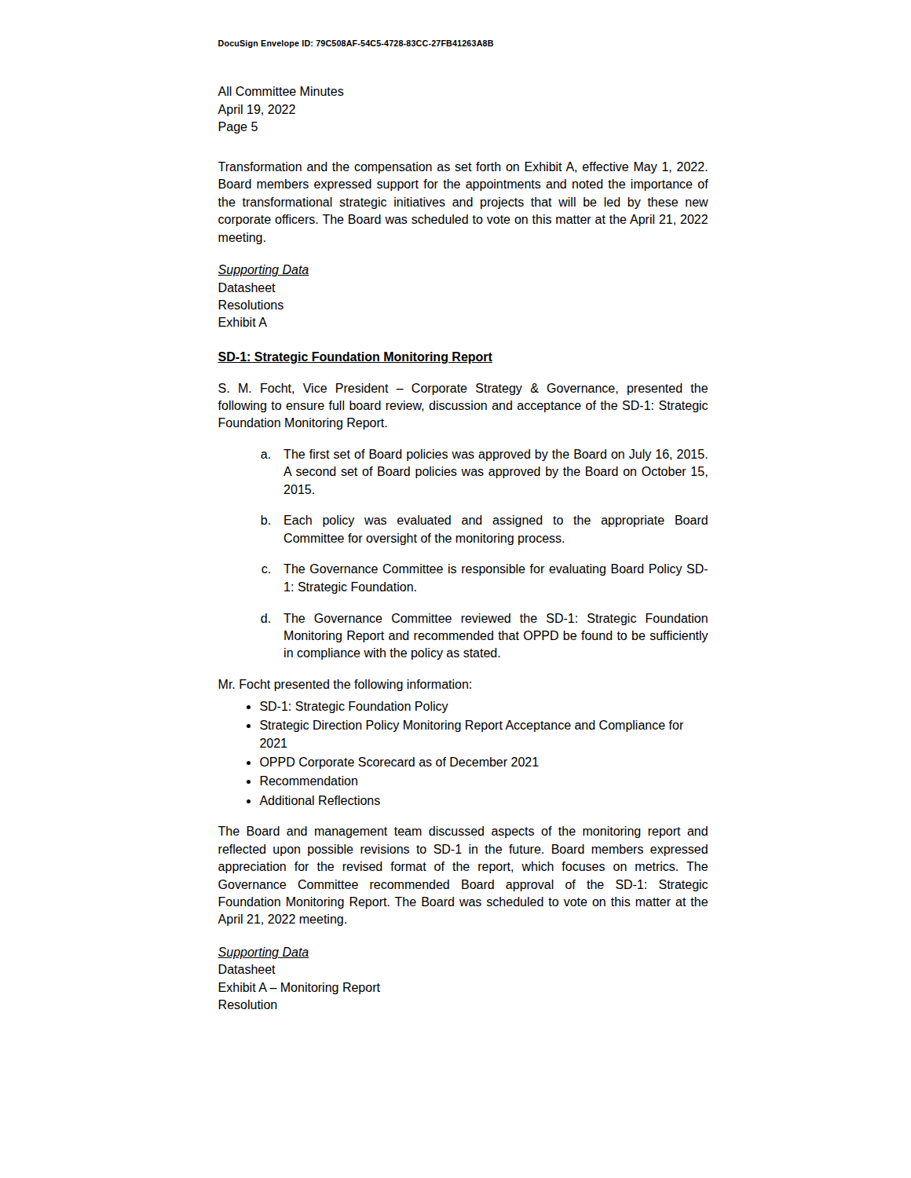DocuSign Envelope ID: 79C508AF-54C5-4728-83CC-27FB41263A8B
All Committee Minutes
April 19, 2022
Page 5
Transformation and the compensation as set forth on Exhibit A, effective May 1, 2022. Board members expressed support for the appointments and noted the importance of the transformational strategic initiatives and projects that will be led by these new corporate officers. The Board was scheduled to vote on this matter at the April 21, 2022 meeting.
Supporting Data
Datasheet
Resolutions
Exhibit A
SD-1: Strategic Foundation Monitoring Report
S. M. Focht, Vice President – Corporate Strategy & Governance, presented the following to ensure full board review, discussion and acceptance of the SD-1: Strategic Foundation Monitoring Report.
The first set of Board policies was approved by the Board on July 16, 2015. A second set of Board policies was approved by the Board on October 15, 2015.
Each policy was evaluated and assigned to the appropriate Board Committee for oversight of the monitoring process.
The Governance Committee is responsible for evaluating Board Policy SD-1: Strategic Foundation.
The Governance Committee reviewed the SD-1: Strategic Foundation Monitoring Report and recommended that OPPD be found to be sufficiently in compliance with the policy as stated.
Mr. Focht presented the following information:
SD-1: Strategic Foundation Policy
Strategic Direction Policy Monitoring Report Acceptance and Compliance for 2021
OPPD Corporate Scorecard as of December 2021
Recommendation
Additional Reflections
The Board and management team discussed aspects of the monitoring report and reflected upon possible revisions to SD-1 in the future. Board members expressed appreciation for the revised format of the report, which focuses on metrics. The Governance Committee recommended Board approval of the SD-1: Strategic Foundation Monitoring Report. The Board was scheduled to vote on this matter at the April 21, 2022 meeting.
Supporting Data
Datasheet
Exhibit A – Monitoring Report
Resolution